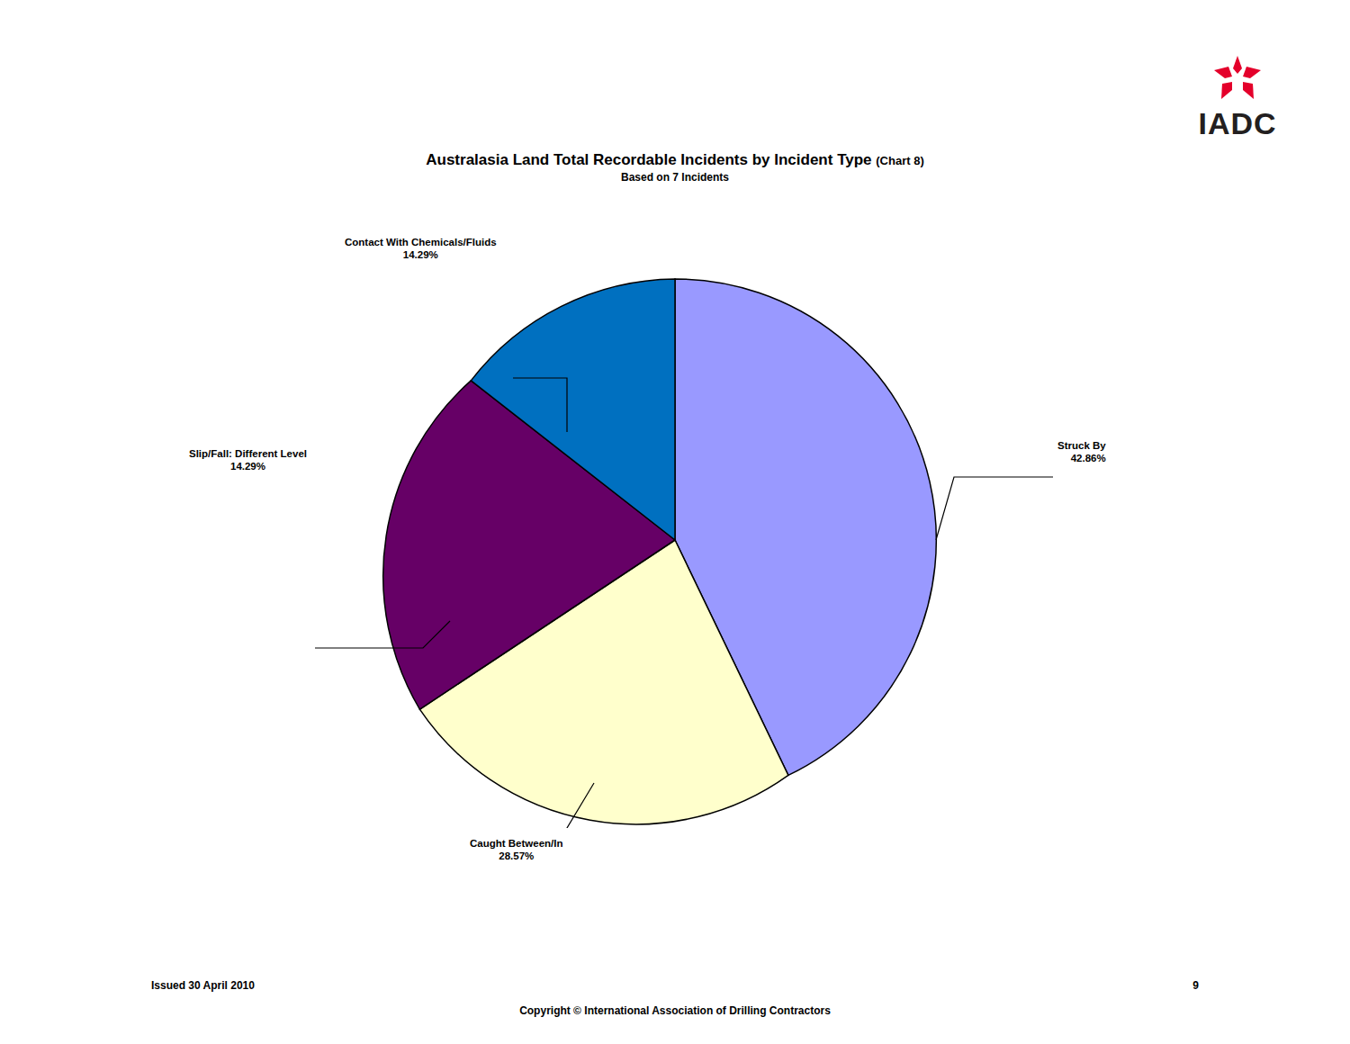IADC
Australasia Land Total Recordable Incidents by Incident Type (Chart 8)
Based on 7 Incidents
Contact With Chemicals/Fluids
14.29%
Slip/Fall: Different Level
14.29%
Struck By
42.86%
Caught Between/In
28.57%
Issued 30 April 2010
9
Copyright © International Association of Drilling Contractors